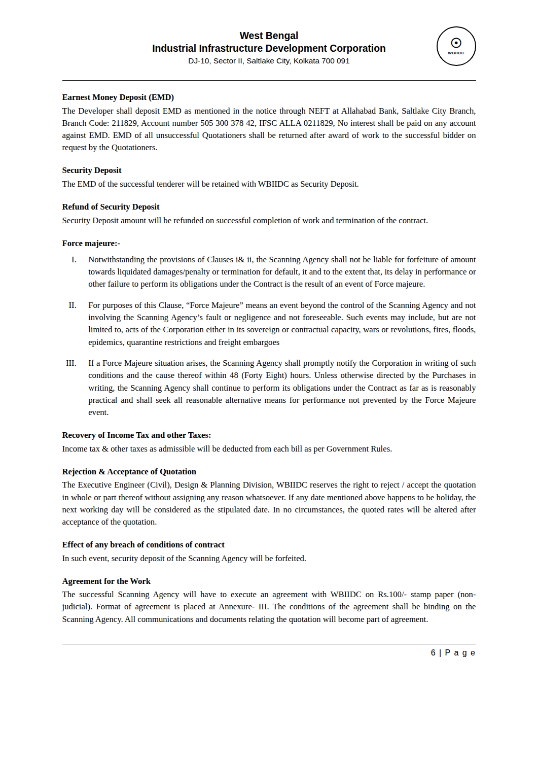☉ WBIIDC
West Bengal
Industrial Infrastructure Development Corporation
DJ-10, Sector II, Saltlake City, Kolkata 700 091
Earnest Money Deposit (EMD)
The Developer shall deposit EMD as mentioned in the notice through NEFT at Allahabad Bank, Saltlake City Branch, Branch Code: 211829, Account number 505 300 378 42, IFSC ALLA 0211829, No interest shall be paid on any account against EMD. EMD of all unsuccessful Quotationers shall be returned after award of work to the successful bidder on request by the Quotationers.
Security Deposit
The EMD of the successful tenderer will be retained with WBIIDC as Security Deposit.
Refund of Security Deposit
Security Deposit amount will be refunded on successful completion of work and termination of the contract.
Force majeure:-
Notwithstanding the provisions of Clauses i& ii, the Scanning Agency shall not be liable for forfeiture of amount towards liquidated damages/penalty or termination for default, it and to the extent that, its delay in performance or other failure to perform its obligations under the Contract is the result of an event of Force majeure.
For purposes of this Clause, “Force Majeure” means an event beyond the control of the Scanning Agency and not involving the Scanning Agency’s fault or negligence and not foreseeable. Such events may include, but are not limited to, acts of the Corporation either in its sovereign or contractual capacity, wars or revolutions, fires, floods, epidemics, quarantine restrictions and freight embargoes
If a Force Majeure situation arises, the Scanning Agency shall promptly notify the Corporation in writing of such conditions and the cause thereof within 48 (Forty Eight) hours. Unless otherwise directed by the Purchases in writing, the Scanning Agency shall continue to perform its obligations under the Contract as far as is reasonably practical and shall seek all reasonable alternative means for performance not prevented by the Force Majeure event.
Recovery of Income Tax and other Taxes:
Income tax & other taxes as admissible will be deducted from each bill as per Government Rules.
Rejection & Acceptance of Quotation
The Executive Engineer (Civil), Design & Planning Division, WBIIDC reserves the right to reject / accept the quotation in whole or part thereof without assigning any reason whatsoever. If any date mentioned above happens to be holiday, the next working day will be considered as the stipulated date. In no circumstances, the quoted rates will be altered after acceptance of the quotation.
Effect of any breach of conditions of contract
In such event, security deposit of the Scanning Agency will be forfeited.
Agreement for the Work
The successful Scanning Agency will have to execute an agreement with WBIIDC on Rs.100/- stamp paper (non-judicial). Format of agreement is placed at Annexure- III. The conditions of the agreement shall be binding on the Scanning Agency. All communications and documents relating the quotation will become part of agreement.
6 | P a g e